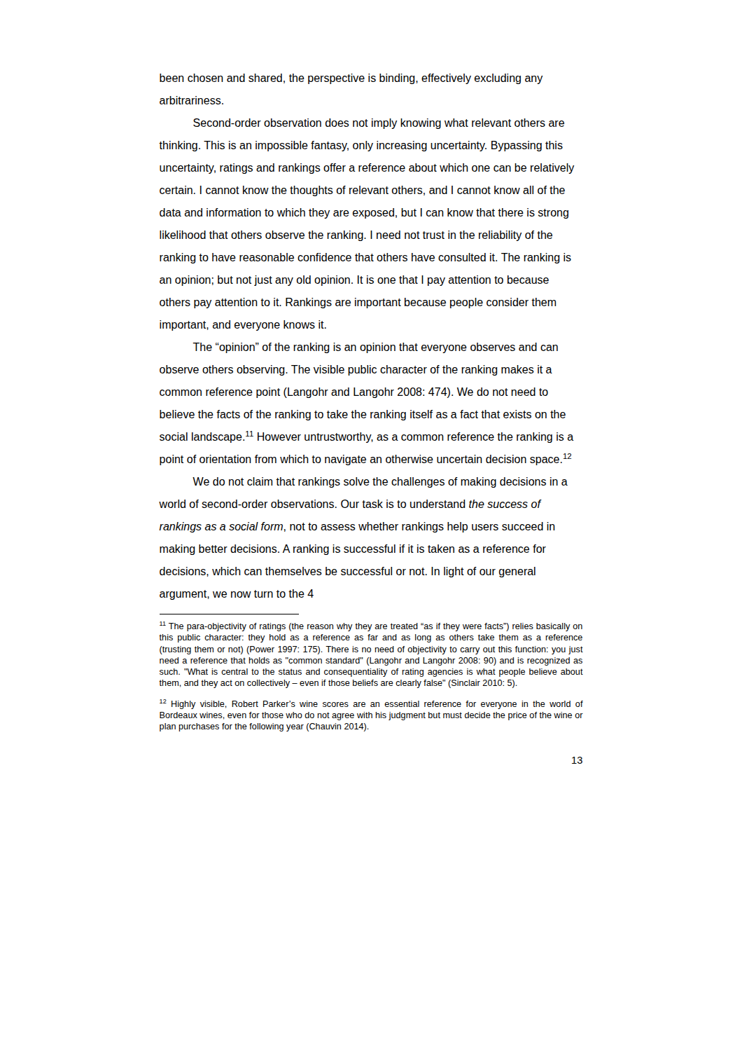been chosen and shared, the perspective is binding, effectively excluding any arbitrariness.
Second-order observation does not imply knowing what relevant others are thinking. This is an impossible fantasy, only increasing uncertainty. Bypassing this uncertainty, ratings and rankings offer a reference about which one can be relatively certain. I cannot know the thoughts of relevant others, and I cannot know all of the data and information to which they are exposed, but I can know that there is strong likelihood that others observe the ranking. I need not trust in the reliability of the ranking to have reasonable confidence that others have consulted it. The ranking is an opinion; but not just any old opinion. It is one that I pay attention to because others pay attention to it. Rankings are important because people consider them important, and everyone knows it.
The “opinion” of the ranking is an opinion that everyone observes and can observe others observing. The visible public character of the ranking makes it a common reference point (Langohr and Langohr 2008: 474). We do not need to believe the facts of the ranking to take the ranking itself as a fact that exists on the social landscape.11 However untrustworthy, as a common reference the ranking is a point of orientation from which to navigate an otherwise uncertain decision space.12
We do not claim that rankings solve the challenges of making decisions in a world of second-order observations. Our task is to understand the success of rankings as a social form, not to assess whether rankings help users succeed in making better decisions. A ranking is successful if it is taken as a reference for decisions, which can themselves be successful or not. In light of our general argument, we now turn to the 4
11 The para-objectivity of ratings (the reason why they are treated “as if they were facts”) relies basically on this public character: they hold as a reference as far and as long as others take them as a reference (trusting them or not) (Power 1997: 175). There is no need of objectivity to carry out this function: you just need a reference that holds as "common standard" (Langohr and Langohr 2008: 90) and is recognized as such. "What is central to the status and consequentiality of rating agencies is what people believe about them, and they act on collectively – even if those beliefs are clearly false" (Sinclair 2010: 5).
12 Highly visible, Robert Parker’s wine scores are an essential reference for everyone in the world of Bordeaux wines, even for those who do not agree with his judgment but must decide the price of the wine or plan purchases for the following year (Chauvin 2014).
13